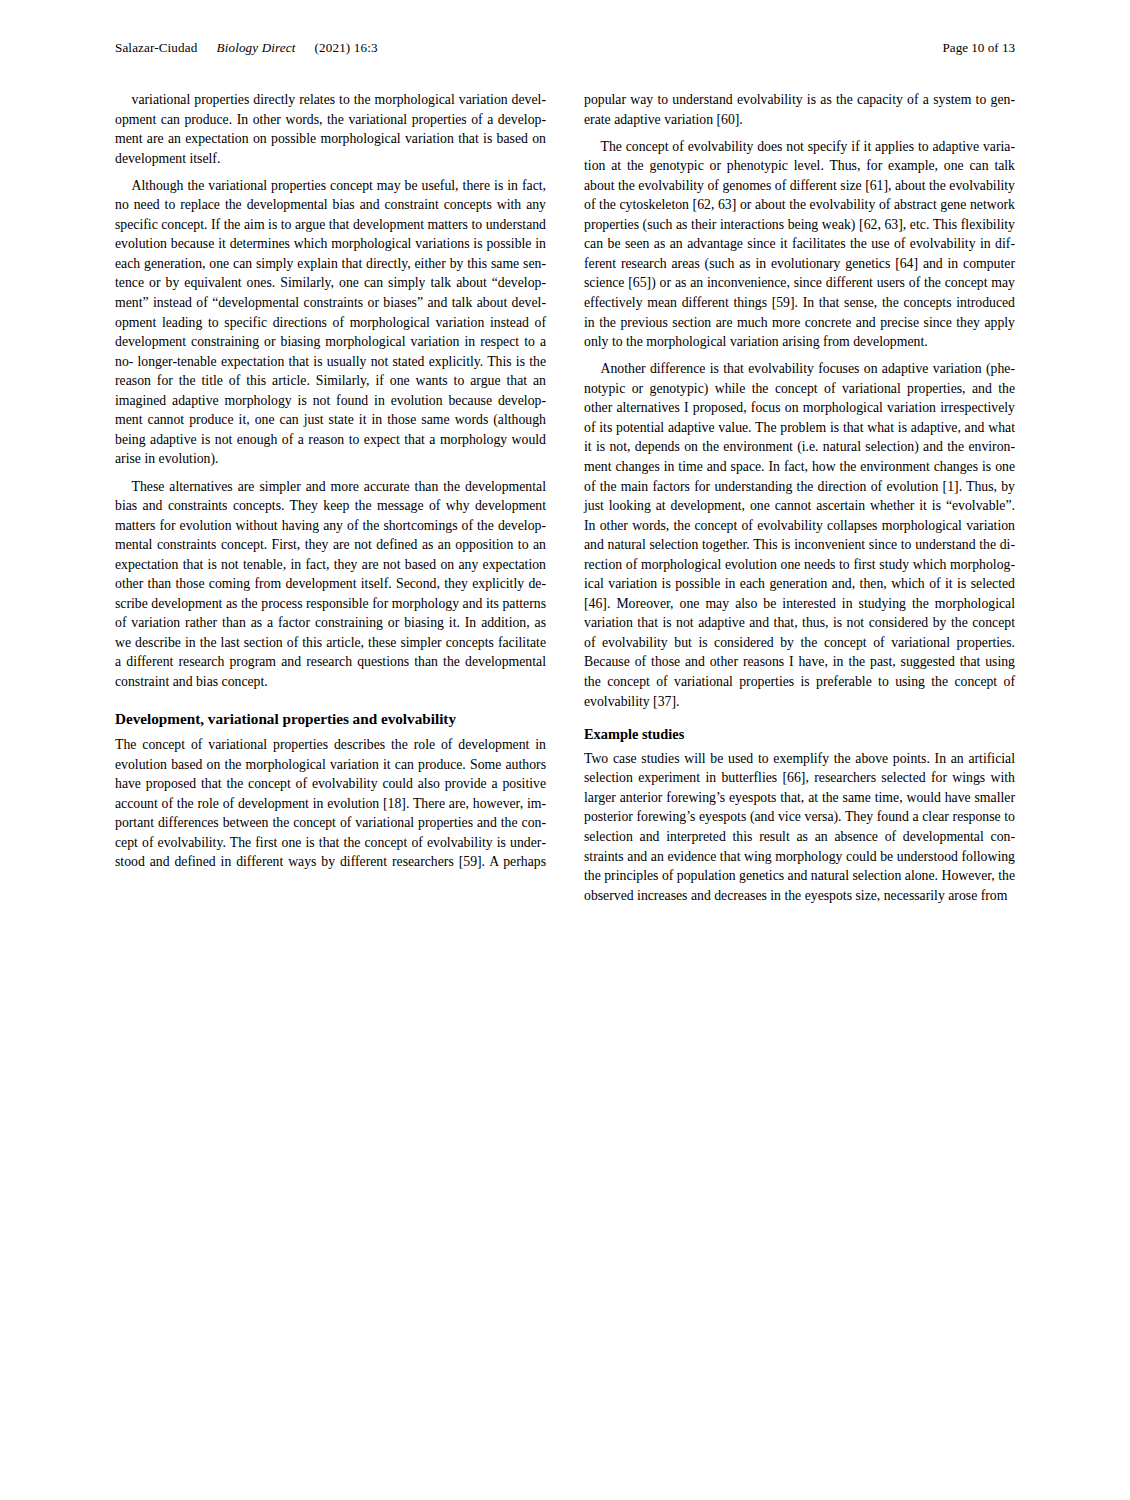Salazar-Ciudad Biology Direct (2021) 16:3
Page 10 of 13
variational properties directly relates to the morphological variation development can produce. In other words, the variational properties of a development are an expectation on possible morphological variation that is based on development itself.
Although the variational properties concept may be useful, there is in fact, no need to replace the developmental bias and constraint concepts with any specific concept. If the aim is to argue that development matters to understand evolution because it determines which morphological variations is possible in each generation, one can simply explain that directly, either by this same sentence or by equivalent ones. Similarly, one can simply talk about “development” instead of “developmental constraints or biases” and talk about development leading to specific directions of morphological variation instead of development constraining or biasing morphological variation in respect to a no- longer-tenable expectation that is usually not stated explicitly. This is the reason for the title of this article. Similarly, if one wants to argue that an imagined adaptive morphology is not found in evolution because development cannot produce it, one can just state it in those same words (although being adaptive is not enough of a reason to expect that a morphology would arise in evolution).
These alternatives are simpler and more accurate than the developmental bias and constraints concepts. They keep the message of why development matters for evolution without having any of the shortcomings of the developmental constraints concept. First, they are not defined as an opposition to an expectation that is not tenable, in fact, they are not based on any expectation other than those coming from development itself. Second, they explicitly describe development as the process responsible for morphology and its patterns of variation rather than as a factor constraining or biasing it. In addition, as we describe in the last section of this article, these simpler concepts facilitate a different research program and research questions than the developmental constraint and bias concept.
Development, variational properties and evolvability
The concept of variational properties describes the role of development in evolution based on the morphological variation it can produce. Some authors have proposed that the concept of evolvability could also provide a positive account of the role of development in evolution [18]. There are, however, important differences between the concept of variational properties and the concept of evolvability. The first one is that the concept of evolvability is understood and defined in different ways by different researchers [59]. A perhaps popular way to understand evolvability is as the capacity of a system to generate adaptive variation [60].
The concept of evolvability does not specify if it applies to adaptive variation at the genotypic or phenotypic level. Thus, for example, one can talk about the evolvability of genomes of different size [61], about the evolvability of the cytoskeleton [62, 63] or about the evolvability of abstract gene network properties (such as their interactions being weak) [62, 63], etc. This flexibility can be seen as an advantage since it facilitates the use of evolvability in different research areas (such as in evolutionary genetics [64] and in computer science [65]) or as an inconvenience, since different users of the concept may effectively mean different things [59]. In that sense, the concepts introduced in the previous section are much more concrete and precise since they apply only to the morphological variation arising from development.
Another difference is that evolvability focuses on adaptive variation (phenotypic or genotypic) while the concept of variational properties, and the other alternatives I proposed, focus on morphological variation irrespectively of its potential adaptive value. The problem is that what is adaptive, and what it is not, depends on the environment (i.e. natural selection) and the environment changes in time and space. In fact, how the environment changes is one of the main factors for understanding the direction of evolution [1]. Thus, by just looking at development, one cannot ascertain whether it is “evolvable”. In other words, the concept of evolvability collapses morphological variation and natural selection together. This is inconvenient since to understand the direction of morphological evolution one needs to first study which morphological variation is possible in each generation and, then, which of it is selected [46]. Moreover, one may also be interested in studying the morphological variation that is not adaptive and that, thus, is not considered by the concept of evolvability but is considered by the concept of variational properties. Because of those and other reasons I have, in the past, suggested that using the concept of variational properties is preferable to using the concept of evolvability [37].
Example studies
Two case studies will be used to exemplify the above points. In an artificial selection experiment in butterflies [66], researchers selected for wings with larger anterior forewing’s eyespots that, at the same time, would have smaller posterior forewing’s eyespots (and vice versa). They found a clear response to selection and interpreted this result as an absence of developmental constraints and an evidence that wing morphology could be understood following the principles of population genetics and natural selection alone. However, the observed increases and decreases in the eyespots size, necessarily arose from